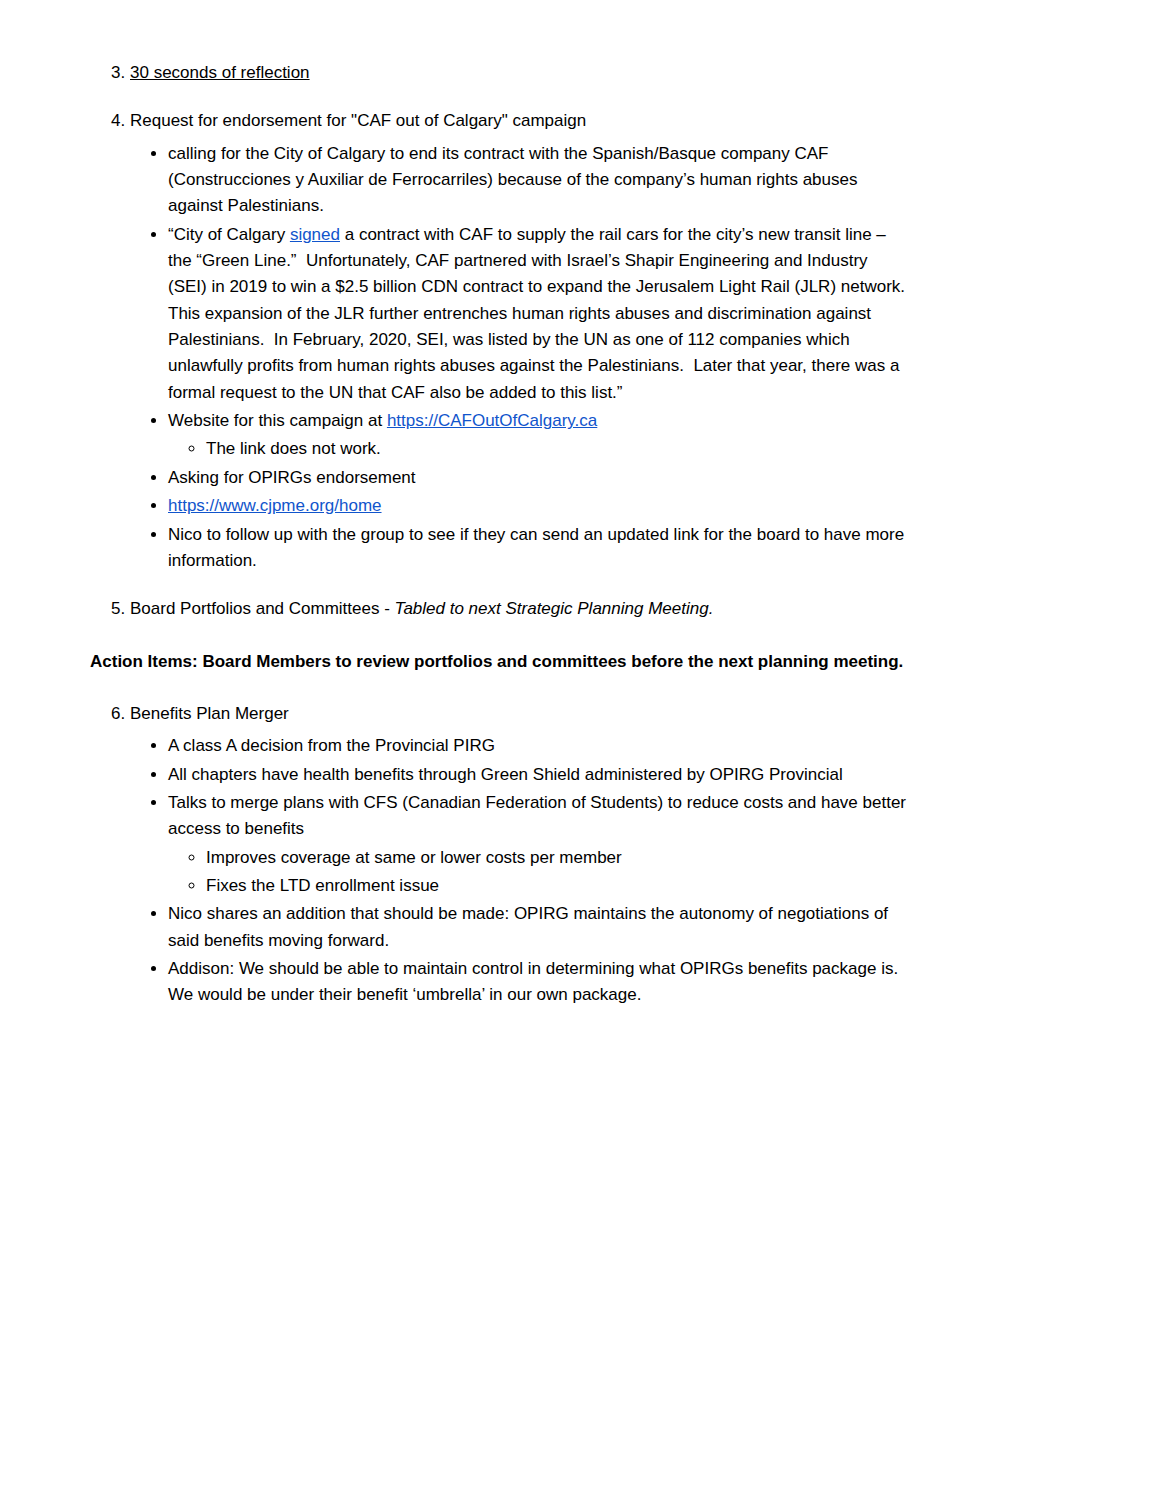30 seconds of reflection
Request for endorsement for "CAF out of Calgary" campaign
calling for the City of Calgary to end its contract with the Spanish/Basque company CAF (Construcciones y Auxiliar de Ferrocarriles) because of the company’s human rights abuses against Palestinians.
“City of Calgary signed a contract with CAF to supply the rail cars for the city’s new transit line – the “Green Line.” Unfortunately, CAF partnered with Israel’s Shapir Engineering and Industry (SEI) in 2019 to win a $2.5 billion CDN contract to expand the Jerusalem Light Rail (JLR) network. This expansion of the JLR further entrenches human rights abuses and discrimination against Palestinians. In February, 2020, SEI, was listed by the UN as one of 112 companies which unlawfully profits from human rights abuses against the Palestinians. Later that year, there was a formal request to the UN that CAF also be added to this list.”
Website for this campaign at https://CAFOutOfCalgary.ca
The link does not work.
Asking for OPIRGs endorsement
https://www.cjpme.org/home
Nico to follow up with the group to see if they can send an updated link for the board to have more information.
Board Portfolios and Committees - Tabled to next Strategic Planning Meeting.
Action Items: Board Members to review portfolios and committees before the next planning meeting.
Benefits Plan Merger
A class A decision from the Provincial PIRG
All chapters have health benefits through Green Shield administered by OPIRG Provincial
Talks to merge plans with CFS (Canadian Federation of Students) to reduce costs and have better access to benefits
Improves coverage at same or lower costs per member
Fixes the LTD enrollment issue
Nico shares an addition that should be made: OPIRG maintains the autonomy of negotiations of said benefits moving forward.
Addison: We should be able to maintain control in determining what OPIRGs benefits package is. We would be under their benefit ‘umbrella’ in our own package.